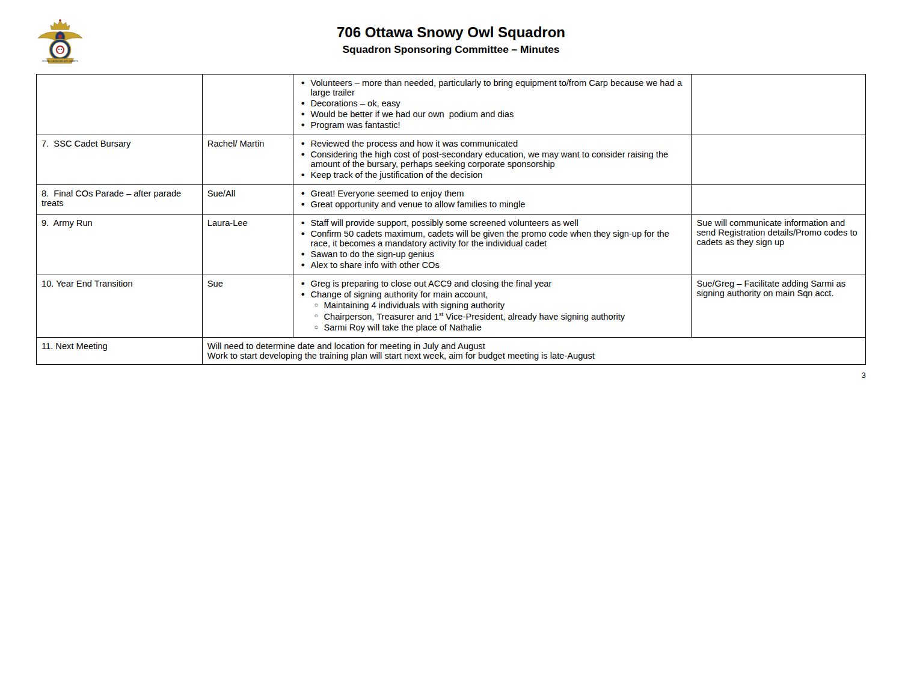ROYAL CANADIAN AIR CADETS
706 Ottawa Snowy Owl Squadron
Squadron Sponsoring Committee – Minutes
| | | Volunteers – more than needed, particularly to bring equipment to/from Carp because we had a large trailer Decorations – ok, easy Would be better if we had our own podium and dias Program was fantastic! | |
| 7. SSC Cadet Bursary | Rachel/ Martin | Reviewed the process and how it was communicated Considering the high cost of post-secondary education, we may want to consider raising the amount of the bursary, perhaps seeking corporate sponsorship Keep track of the justification of the decision | |
| 8. Final COs Parade – after parade treats | Sue/All | Great! Everyone seemed to enjoy them Great opportunity and venue to allow families to mingle | |
| 9. Army Run | Laura-Lee | Staff will provide support, possibly some screened volunteers as well Confirm 50 cadets maximum, cadets will be given the promo code when they sign-up for the race, it becomes a mandatory activity for the individual cadet Sawan to do the sign-up genius Alex to share info with other COs | Sue will communicate information and send Registration details/Promo codes to cadets as they sign up |
| 10. Year End Transition | Sue | Greg is preparing to close out ACC9 and closing the final year Change of signing authority for main account, Maintaining 4 individuals with signing authority Chairperson, Treasurer and 1 st Vice-President, already have signing authority Sarmi Roy will take the place of Nathalie | Sue/Greg – Facilitate adding Sarmi as signing authority on main Sqn acct. |
| 11. Next Meeting | Will need to determine date and location for meeting in July and August Work to start developing the training plan will start next week, aim for budget meeting is late-August |
3